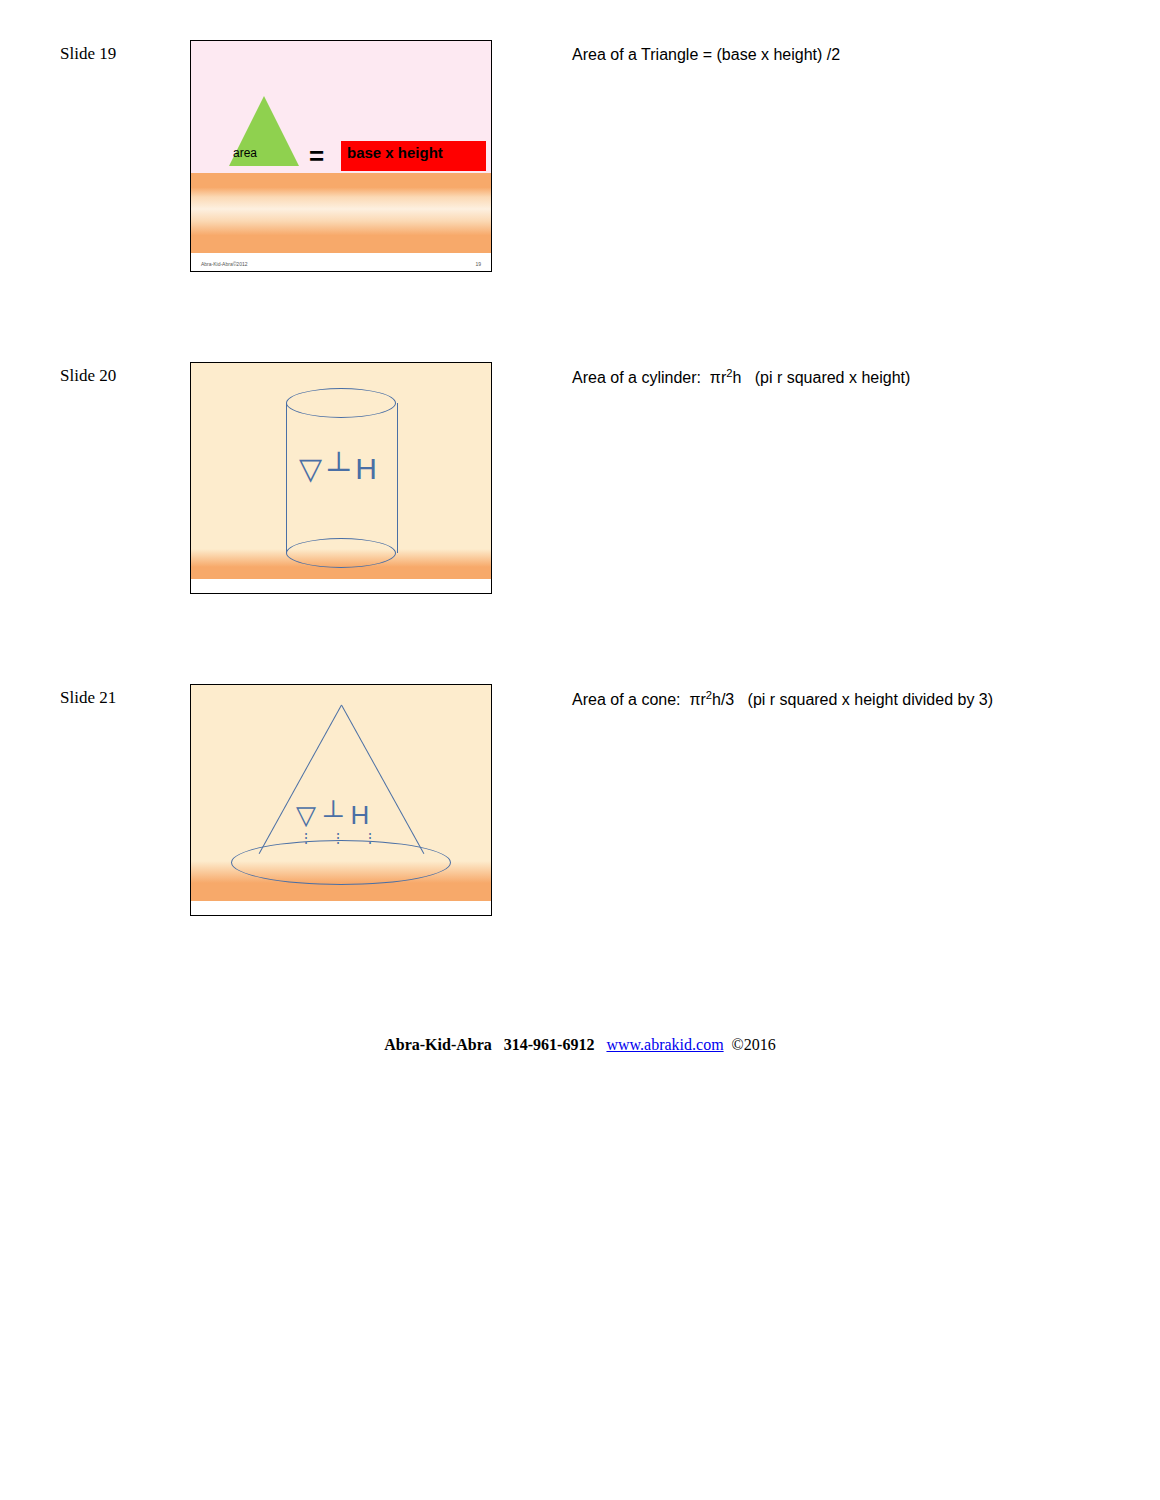Slide 19
area
=
base x height
Abra-Kid-Abra©2012 19
Area of a Triangle = (base x height) /2
Slide 20
▽┴H
Area of a cylinder: πr2h (pi r squared x height)
Slide 21
▽┴H
⋮⋮⋮
Area of a cone: πr2h/3 (pi r squared x height divided by 3)
Abra-Kid-Abra 314-961-6912 www.abrakid.com ©2016